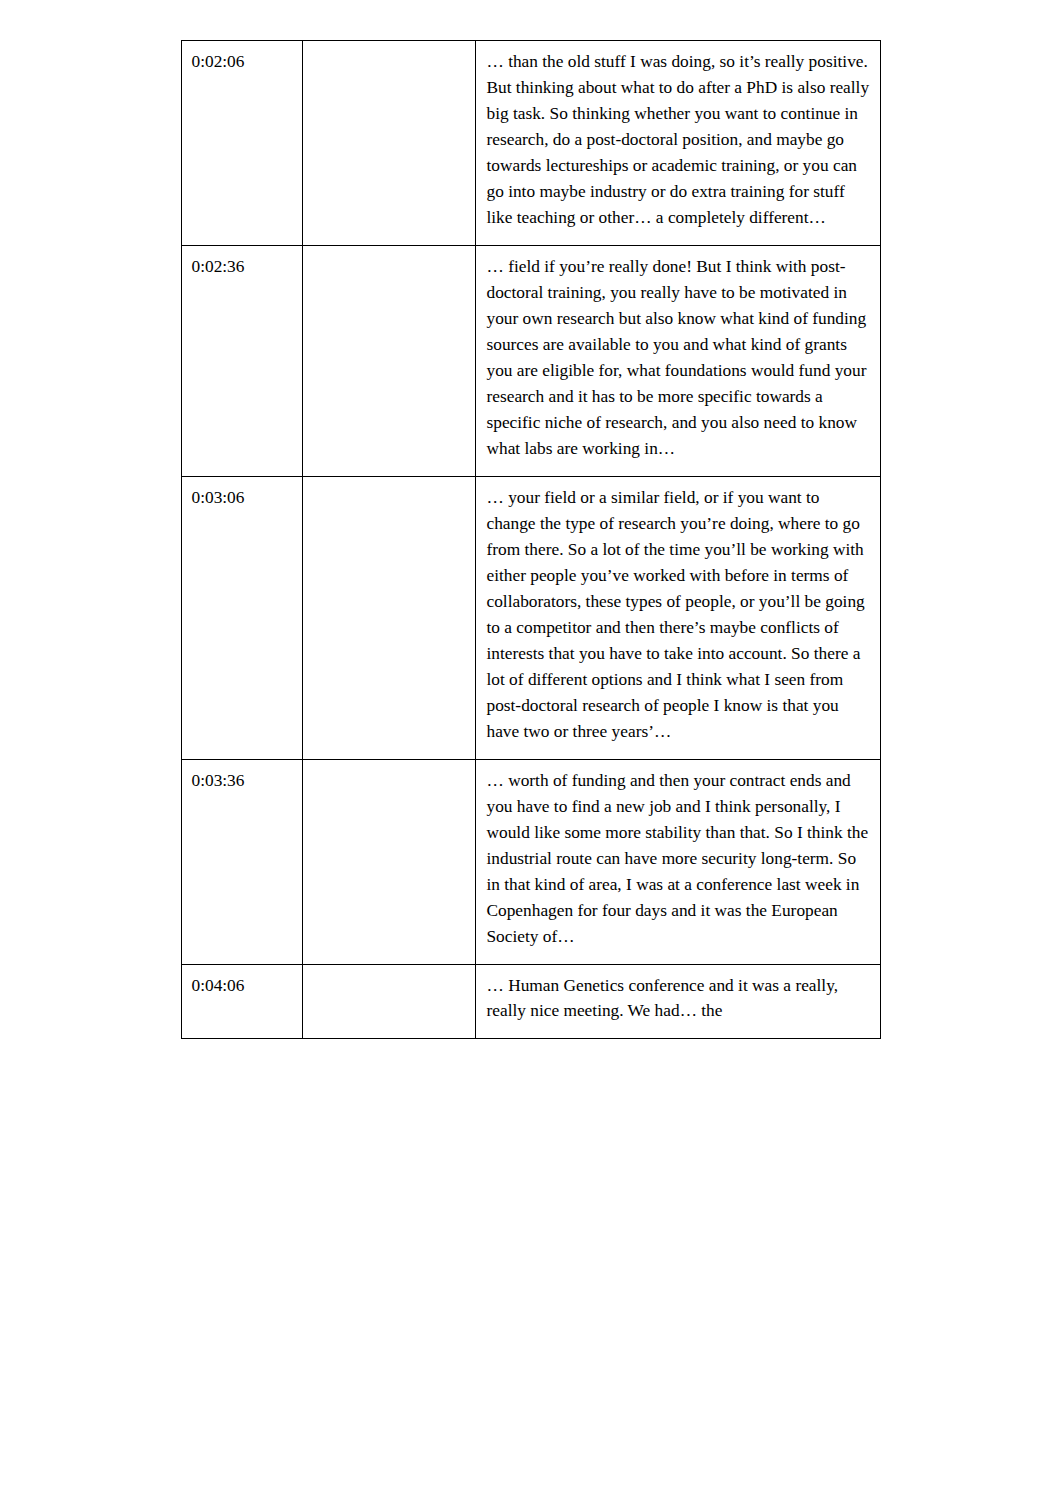| 0:02:06 | | … than the old stuff I was doing, so it’s really positive. But thinking about what to do after a PhD is also really big task. So thinking whether you want to continue in research, do a post-doctoral position, and maybe go towards lectureships or academic training, or you can go into maybe industry or do extra training for stuff like teaching or other… a completely different… |
| 0:02:36 | | … field if you’re really done! But I think with post-doctoral training, you really have to be motivated in your own research but also know what kind of funding sources are available to you and what kind of grants you are eligible for, what foundations would fund your research and it has to be more specific towards a specific niche of research, and you also need to know what labs are working in… |
| 0:03:06 | | … your field or a similar field, or if you want to change the type of research you’re doing, where to go from there. So a lot of the time you’ll be working with either people you’ve worked with before in terms of collaborators, these types of people, or you’ll be going to a competitor and then there’s maybe conflicts of interests that you have to take into account. So there a lot of different options and I think what I seen from post-doctoral research of people I know is that you have two or three years’… |
| 0:03:36 | | … worth of funding and then your contract ends and you have to find a new job and I think personally, I would like some more stability than that. So I think the industrial route can have more security long-term. So in that kind of area, I was at a conference last week in Copenhagen for four days and it was the European Society of… |
| 0:04:06 | | … Human Genetics conference and it was a really, really nice meeting. We had… the |